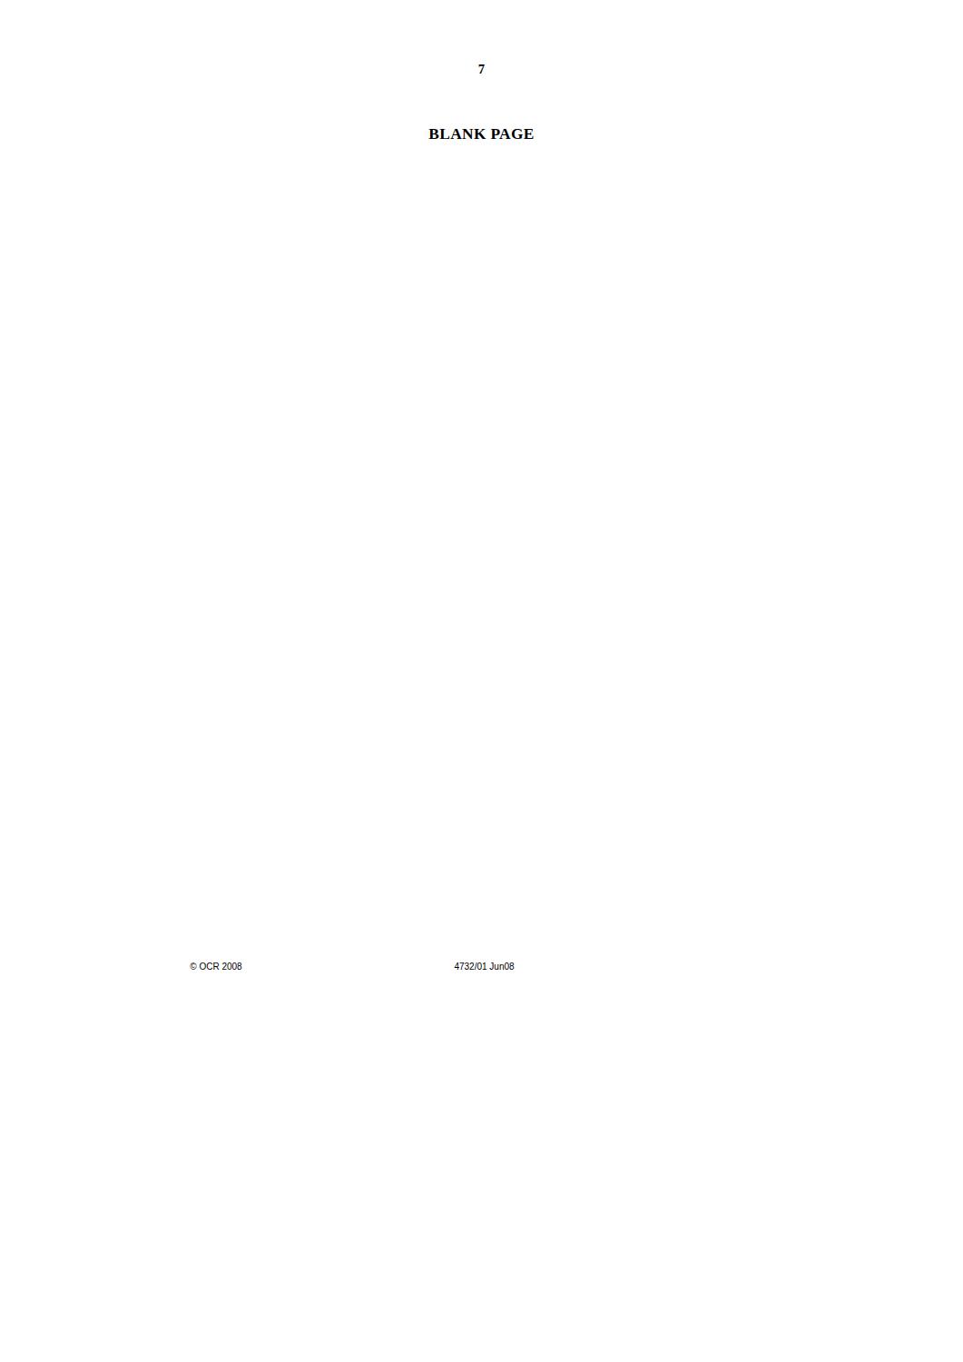7
BLANK PAGE
© OCR 2008 4732/01 Jun08